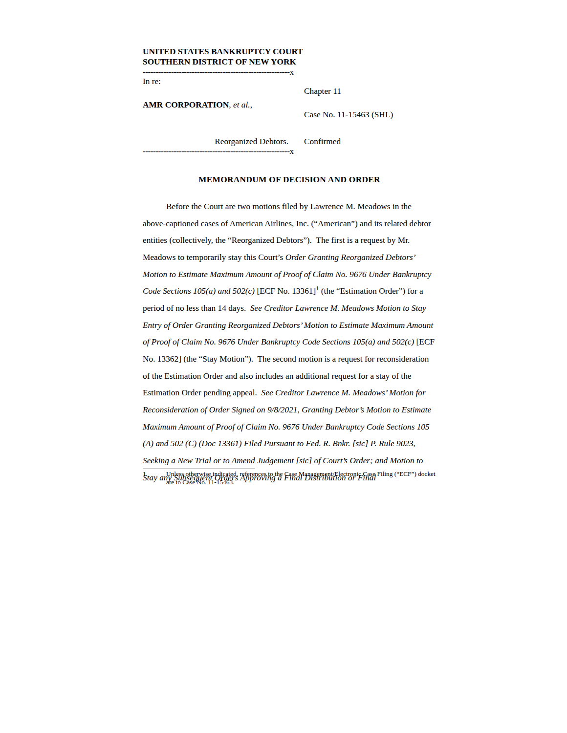UNITED STATES BANKRUPTCY COURT
SOUTHERN DISTRICT OF NEW YORK
---------------------------------------------------------x
| In re: | |
| | Chapter 11 |
| AMR CORPORATION , et al. , | |
| | Case No. 11-15463 (SHL) |
| Reorganized Debtors. | Confirmed |
---------------------------------------------------------x
MEMORANDUM OF DECISION AND ORDER
Before the Court are two motions filed by Lawrence M. Meadows in the above-captioned cases of American Airlines, Inc. (“American”) and its related debtor entities (collectively, the “Reorganized Debtors”). The first is a request by Mr. Meadows to temporarily stay this Court’s Order Granting Reorganized Debtors’ Motion to Estimate Maximum Amount of Proof of Claim No. 9676 Under Bankruptcy Code Sections 105(a) and 502(c) [ECF No. 13361]1 (the “Estimation Order”) for a period of no less than 14 days. See Creditor Lawrence M. Meadows Motion to Stay Entry of Order Granting Reorganized Debtors’ Motion to Estimate Maximum Amount of Proof of Claim No. 9676 Under Bankruptcy Code Sections 105(a) and 502(c) [ECF No. 13362] (the “Stay Motion”). The second motion is a request for reconsideration of the Estimation Order and also includes an additional request for a stay of the Estimation Order pending appeal. See Creditor Lawrence M. Meadows’ Motion for Reconsideration of Order Signed on 9/8/2021, Granting Debtor’s Motion to Estimate Maximum Amount of Proof of Claim No. 9676 Under Bankruptcy Code Sections 105 (A) and 502 (C) (Doc 13361) Filed Pursuant to Fed. R. Bnkr. [sic] P. Rule 9023, Seeking a New Trial or to Amend Judgement [sic] of Court’s Order; and Motion to Stay any Subsequent Orders Approving a Final Distribution or Final
1
Unless otherwise indicated, references to the Case Management/Electronic Case Filing (“ECF”) docket are to Case No. 11-15463.